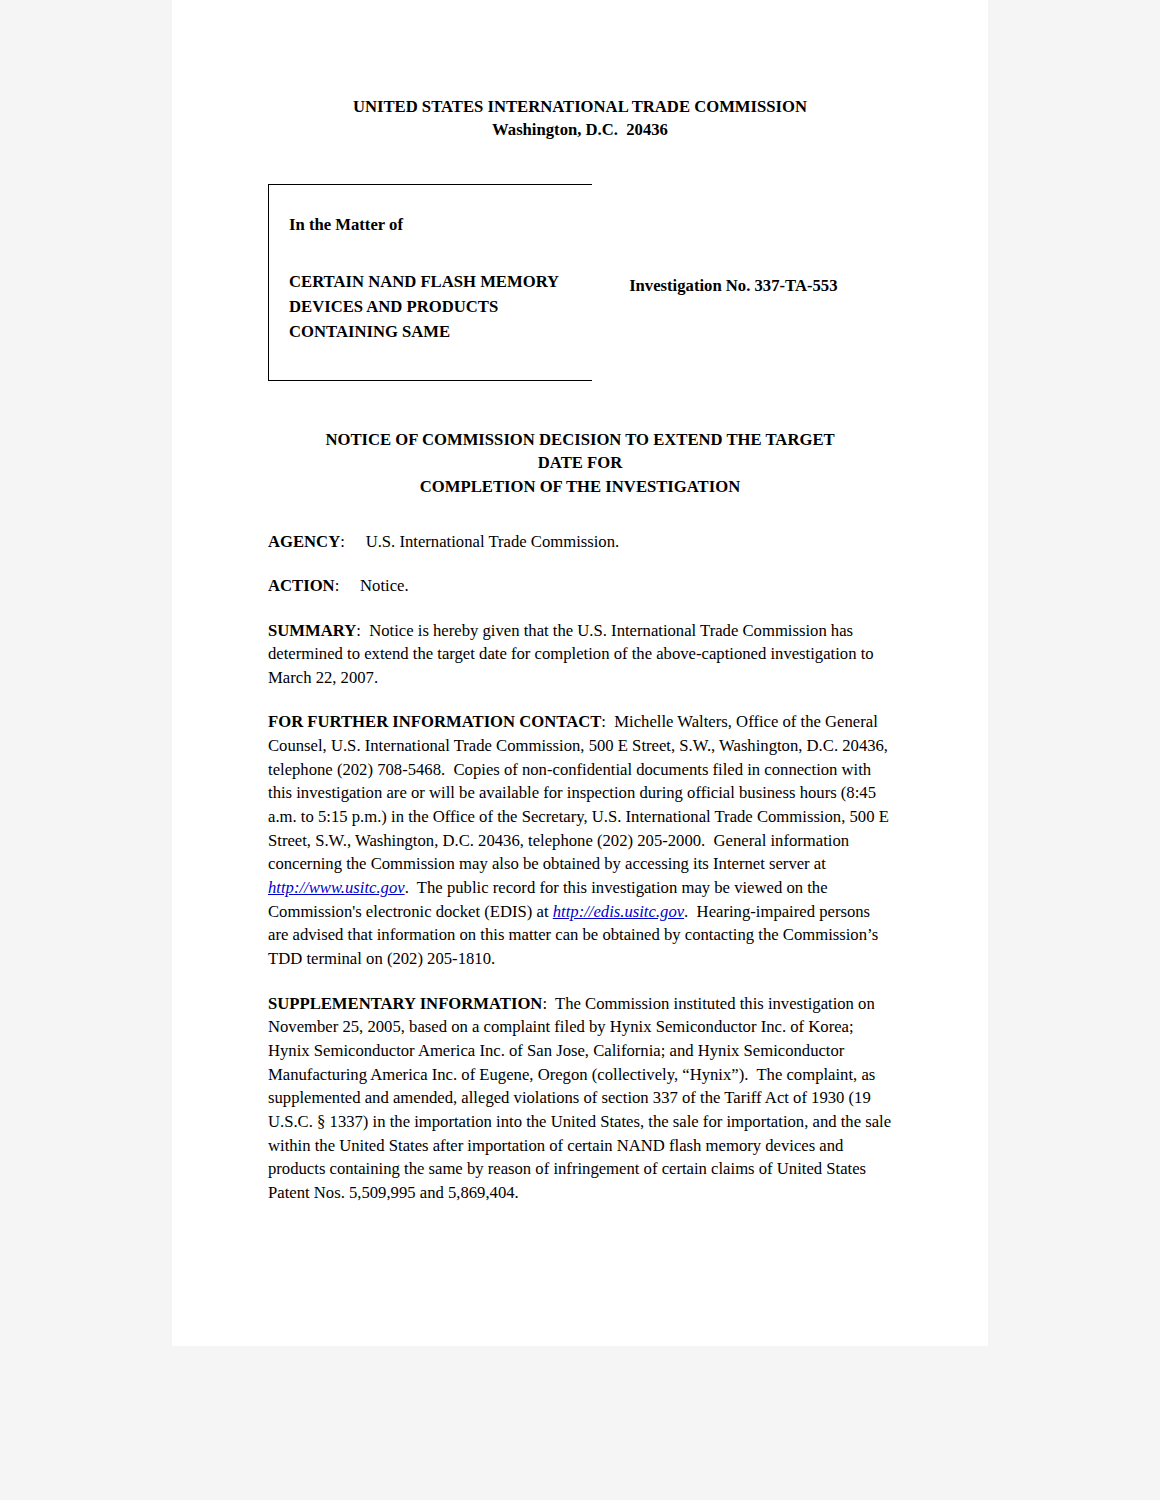UNITED STATES INTERNATIONAL TRADE COMMISSION
Washington, D.C. 20436
In the Matter of
CERTAIN NAND FLASH MEMORY
DEVICES AND PRODUCTS
CONTAINING SAME
Investigation No. 337-TA-553
NOTICE OF COMMISSION DECISION TO EXTEND THE TARGET DATE FOR
COMPLETION OF THE INVESTIGATION
AGENCY: U.S. International Trade Commission.
ACTION: Notice.
SUMMARY: Notice is hereby given that the U.S. International Trade Commission has determined to extend the target date for completion of the above-captioned investigation to March 22, 2007.
FOR FURTHER INFORMATION CONTACT: Michelle Walters, Office of the General Counsel, U.S. International Trade Commission, 500 E Street, S.W., Washington, D.C. 20436, telephone (202) 708-5468. Copies of non-confidential documents filed in connection with this investigation are or will be available for inspection during official business hours (8:45 a.m. to 5:15 p.m.) in the Office of the Secretary, U.S. International Trade Commission, 500 E Street, S.W., Washington, D.C. 20436, telephone (202) 205-2000. General information concerning the Commission may also be obtained by accessing its Internet server at http://www.usitc.gov. The public record for this investigation may be viewed on the Commission's electronic docket (EDIS) at http://edis.usitc.gov. Hearing-impaired persons are advised that information on this matter can be obtained by contacting the Commission’s TDD terminal on (202) 205-1810.
SUPPLEMENTARY INFORMATION: The Commission instituted this investigation on November 25, 2005, based on a complaint filed by Hynix Semiconductor Inc. of Korea; Hynix Semiconductor America Inc. of San Jose, California; and Hynix Semiconductor Manufacturing America Inc. of Eugene, Oregon (collectively, “Hynix”). The complaint, as supplemented and amended, alleged violations of section 337 of the Tariff Act of 1930 (19 U.S.C. § 1337) in the importation into the United States, the sale for importation, and the sale within the United States after importation of certain NAND flash memory devices and products containing the same by reason of infringement of certain claims of United States Patent Nos. 5,509,995 and 5,869,404.